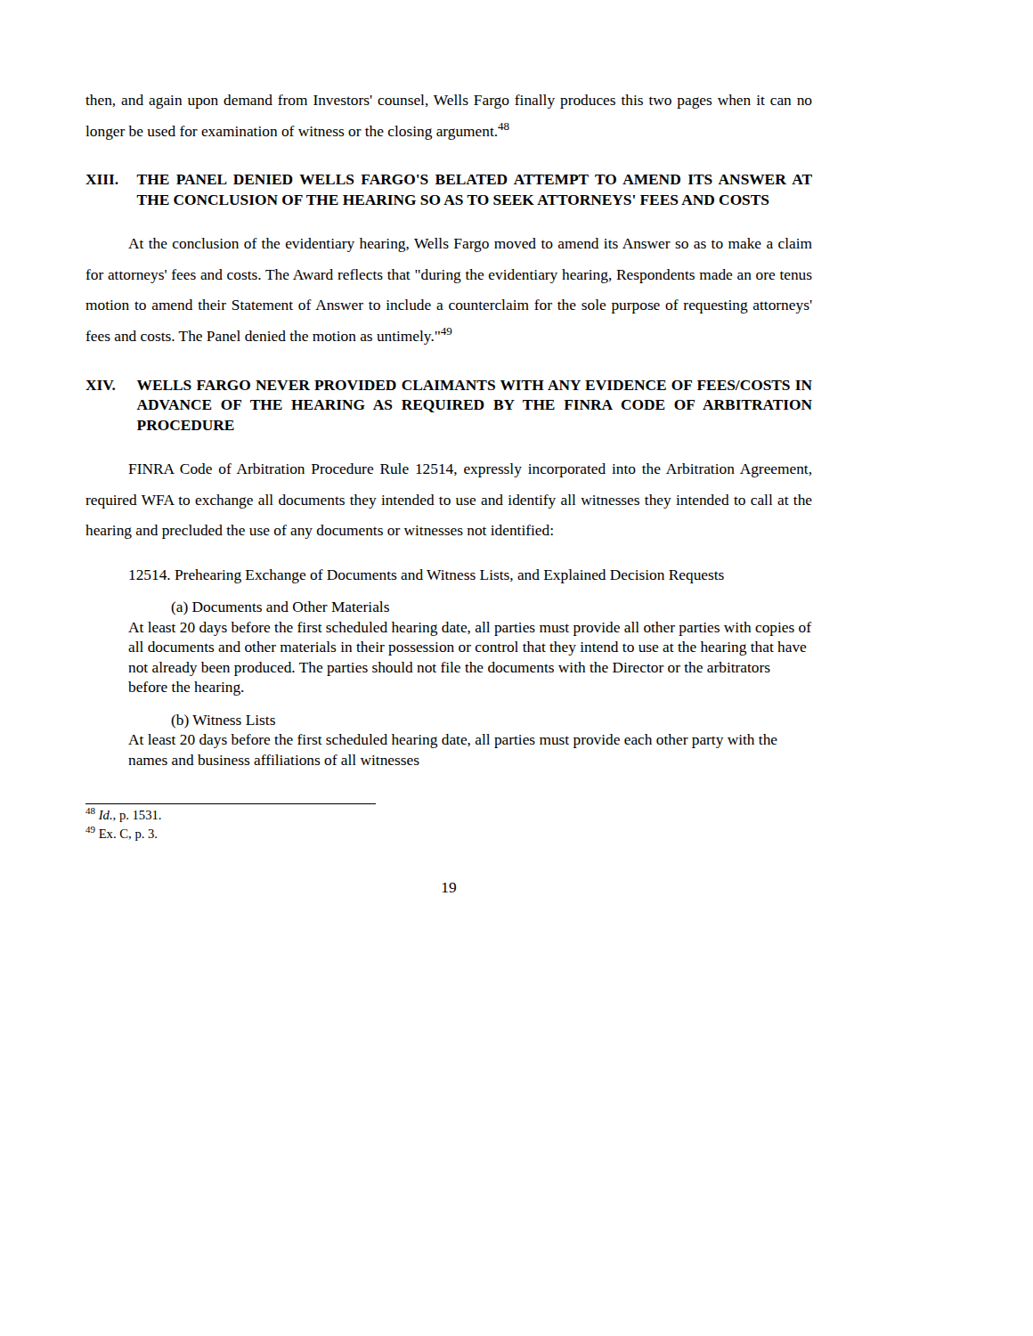then, and again upon demand from Investors' counsel, Wells Fargo finally produces this two pages when it can no longer be used for examination of witness or the closing argument.48
XIII. THE PANEL DENIED WELLS FARGO'S BELATED ATTEMPT TO AMEND ITS ANSWER AT THE CONCLUSION OF THE HEARING SO AS TO SEEK ATTORNEYS' FEES AND COSTS
At the conclusion of the evidentiary hearing, Wells Fargo moved to amend its Answer so as to make a claim for attorneys' fees and costs. The Award reflects that "during the evidentiary hearing, Respondents made an ore tenus motion to amend their Statement of Answer to include a counterclaim for the sole purpose of requesting attorneys' fees and costs. The Panel denied the motion as untimely."49
XIV. WELLS FARGO NEVER PROVIDED CLAIMANTS WITH ANY EVIDENCE OF FEES/COSTS IN ADVANCE OF THE HEARING AS REQUIRED BY THE FINRA CODE OF ARBITRATION PROCEDURE
FINRA Code of Arbitration Procedure Rule 12514, expressly incorporated into the Arbitration Agreement, required WFA to exchange all documents they intended to use and identify all witnesses they intended to call at the hearing and precluded the use of any documents or witnesses not identified:
12514. Prehearing Exchange of Documents and Witness Lists, and Explained Decision Requests
(a) Documents and Other Materials
At least 20 days before the first scheduled hearing date, all parties must provide all other parties with copies of all documents and other materials in their possession or control that they intend to use at the hearing that have not already been produced. The parties should not file the documents with the Director or the arbitrators before the hearing.
(b) Witness Lists
At least 20 days before the first scheduled hearing date, all parties must provide each other party with the names and business affiliations of all witnesses
48 Id., p. 1531.
49 Ex. C, p. 3.
19